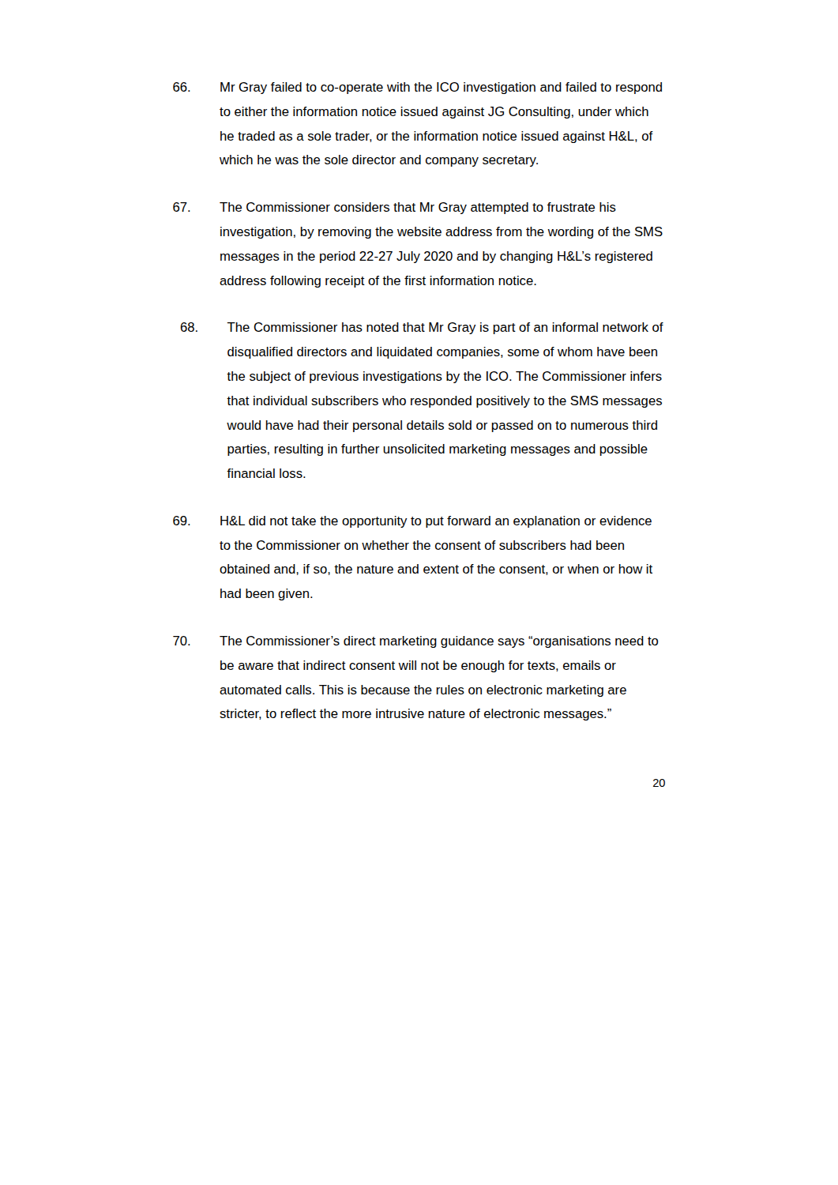66. Mr Gray failed to co-operate with the ICO investigation and failed to respond to either the information notice issued against JG Consulting, under which he traded as a sole trader, or the information notice issued against H&L, of which he was the sole director and company secretary.
67. The Commissioner considers that Mr Gray attempted to frustrate his investigation, by removing the website address from the wording of the SMS messages in the period 22-27 July 2020 and by changing H&L’s registered address following receipt of the first information notice.
68. The Commissioner has noted that Mr Gray is part of an informal network of disqualified directors and liquidated companies, some of whom have been the subject of previous investigations by the ICO. The Commissioner infers that individual subscribers who responded positively to the SMS messages would have had their personal details sold or passed on to numerous third parties, resulting in further unsolicited marketing messages and possible financial loss.
69. H&L did not take the opportunity to put forward an explanation or evidence to the Commissioner on whether the consent of subscribers had been obtained and, if so, the nature and extent of the consent, or when or how it had been given.
70. The Commissioner’s direct marketing guidance says “organisations need to be aware that indirect consent will not be enough for texts, emails or automated calls. This is because the rules on electronic marketing are stricter, to reflect the more intrusive nature of electronic messages.”
20